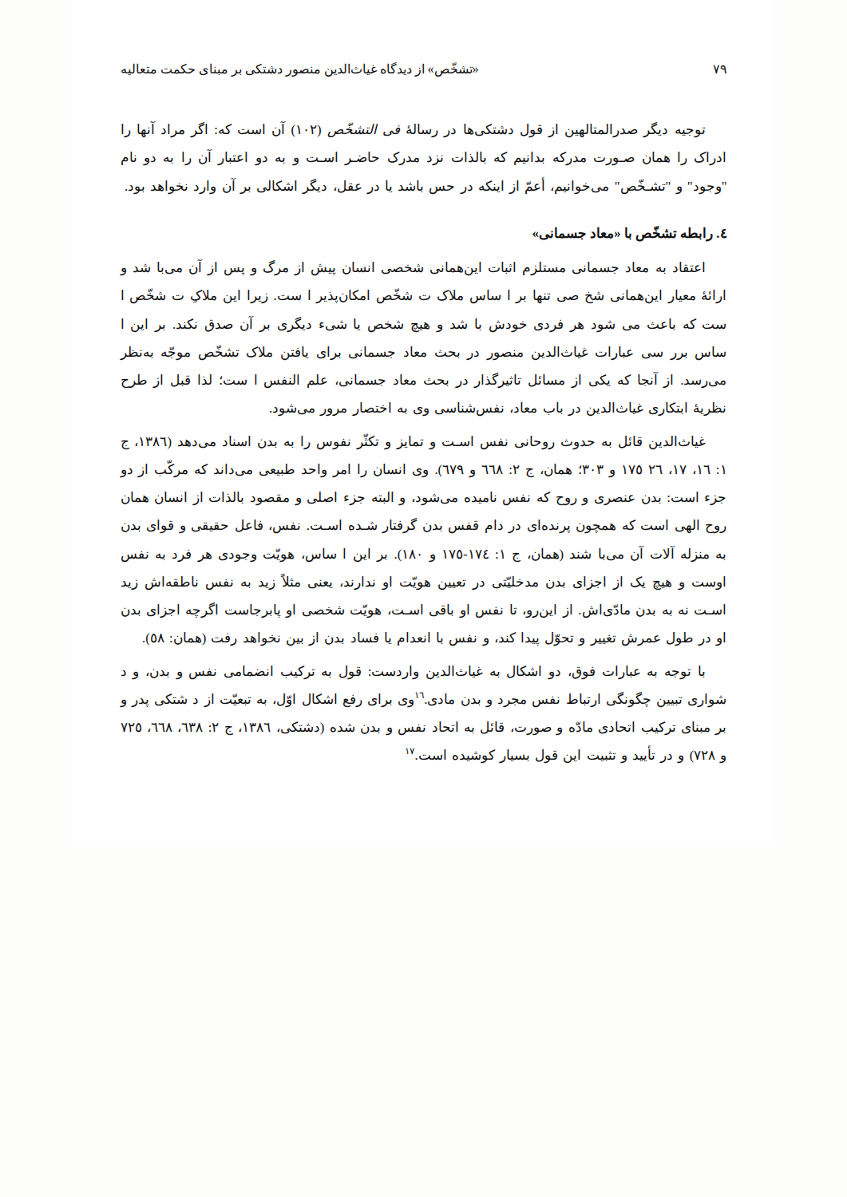٧٩ «تشخّص» از دیدگاه غیاث‌الدین منصور دشتکی بر مبنای حکمت متعالیه
توجیه دیگر صدرالمتالهین از قول دشتکی‌ها در رسالهٔ فی التشخّص (١٠٢) آن است که: اگر مراد آنها را ادراک را همان صـورت مدرکه بدانیم که بالذات نزد مدرک حاضـر اسـت و به دو اعتبار آن را به دو نام "وجود" و "تشـخّص" می‌خوانیم، أعمّ از اینکه در حس باشد یا در عقل، دیگر اشکالی بر آن وارد نخواهد بود.
٤. رابطه تشخّص با «معاد جسمانی»
اعتقاد به معاد جسمانی مستلزم اثبات این‌همانی شخصی انسان پیش از مرگ و پس از آن می‌با شد و ارائهٔ معیار این‌همانی شخ صی تنها بر ا ساس ملاک ت شخّص امکان‌پذیر ا ست. زیرا این ملاکِ ت شخّص ا ست که باعث می شود هر فردی خودش با شد و هیچ شخص یا شیء دیگری بر آن صدق نکند. بر این ا ساس برر سی عبارات غیاث‌الدین منصور در بحث معاد جسمانی برای یافتن ملاک تشخّص موجّه به‌نظر می‌رسد. از آنجا که یکی از مسائل تاثیرگذار در بحث معاد جسمانی، علم النفس ا ست؛ لذا قبل از طرح نظریهٔ ابتکاری غیاث‌الدین در باب معاد، نفس‌شناسی وی به اختصار مرور می‌شود.
غیاث‌الدین قائل به حدوث روحانی نفس اسـت و تمایز و تکثّر نفوس را به بدن اسناد می‌دهد (١٣٨٦، ج ١: ١٦، ١٧، ٢٦ ١٧٥ و ٣٠٣؛ همان، ج ٢: ٦٦٨ و ٦٧٩). وی انسان را امر واحد طبیعی می‌داند که مرکّب از دو جزء است: بدن عنصری و روح که نفس نامیده می‌شود، و البته جزء اصلی و مقصود بالذات از انسان همان روح الهی است که همچون پرنده‌ای در دام قفس بدن گرفتار شـده اسـت. نفس، فاعل حقیقی و قوای بدن به منزله آلات آن می‌با شند (همان، ج ١: ١٧٤-١٧٥ و ١٨٠). بر این ا ساس، هویّت وجودی هر فرد به نفس اوست و هیچ یک از اجزای بدن مدخلیّتی در تعیین هویّت او ندارند، یعنی مثلاً زید به نفس ناطقه‌اش زید اسـت نه به بدن مادّی‌اش. از این‌رو، تا نفس او باقی اسـت، هویّت شخصی او پابرجاست اگرچه اجزای بدن او در طول عمرش تغییر و تحوّل پیدا کند، و نفس با انعدام یا فساد بدن از بین نخواهد رفت (همان: ٥٨).
با توجه به عبارات فوق، دو اشکال به غیاث‌الدین واردست: قول به ترکیب انضمامی نفس و بدن، و د شواری تبیین چگونگی ارتباط نفس مجرد و بدن مادی.١٦وی برای رفع اشکال اوّل، به تبعیّت از د شتکی پدر و بر مبنای ترکیب اتحادی مادّه و صورت، قائل به اتحاد نفس و بدن شده (دشتکی، ١٣٨٦، ج ٢: ٦٣٨، ٦٦٨، ٧٢٥ و ٧٢٨) و در تأیید و تثبیت این قول بسیار کوشیده است.١٧